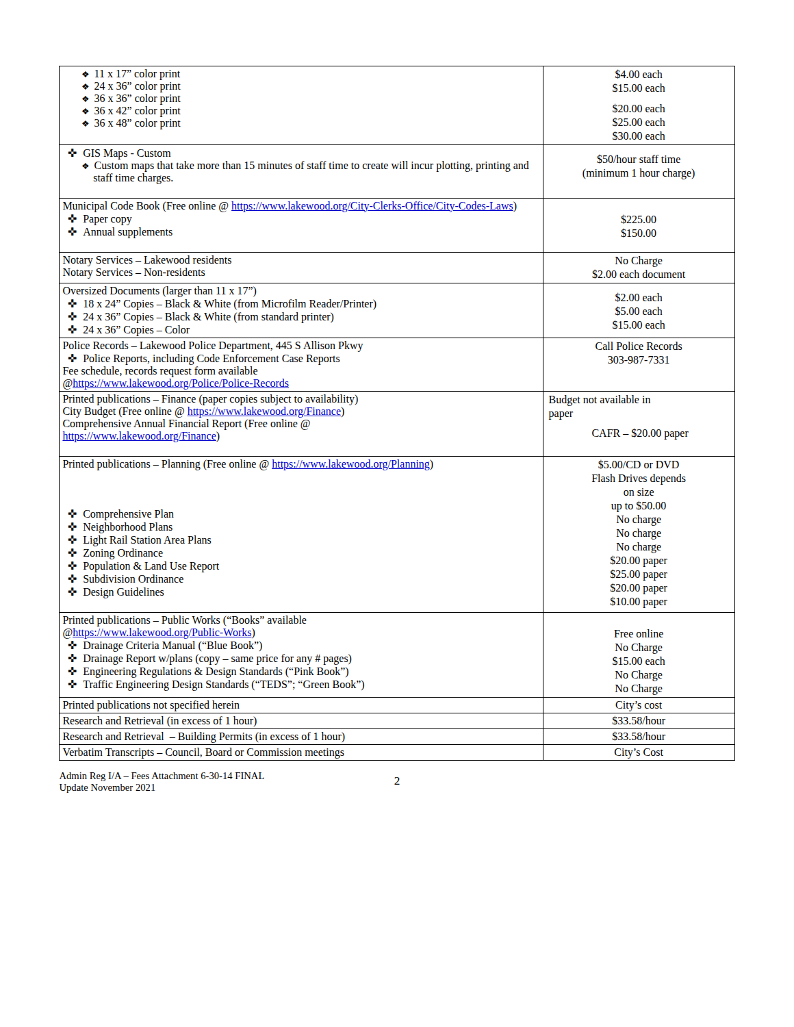| 11 x 17” color print 24 x 36” color print 36 x 36” color print 36 x 42” color print 36 x 48” color print | $4.00 each $15.00 each $20.00 each $25.00 each $30.00 each |
| GIS Maps - Custom Custom maps that take more than 15 minutes of staff time to create will incur plotting, printing and staff time charges. | $50/hour staff time (minimum 1 hour charge) |
| Municipal Code Book (Free online @ https://www.lakewood.org/City-Clerks-Office/City-Codes-Laws ) Paper copy Annual supplements | $225.00 $150.00 |
| Notary Services – Lakewood residents Notary Services – Non-residents | No Charge $2.00 each document |
| Oversized Documents (larger than 11 x 17”) 18 x 24” Copies – Black & White (from Microfilm Reader/Printer) 24 x 36” Copies – Black & White (from standard printer) 24 x 36” Copies – Color | $2.00 each $5.00 each $15.00 each |
| Police Records – Lakewood Police Department, 445 S Allison Pkwy Police Reports, including Code Enforcement Case Reports Fee schedule, records request form available @ https://www.lakewood.org/Police/Police-Records | Call Police Records 303-987-7331 |
| Printed publications – Finance (paper copies subject to availability) City Budget (Free online @ https://www.lakewood.org/Finance ) Comprehensive Annual Financial Report (Free online @ https://www.lakewood.org/Finance ) | Budget not available in paper CAFR – $20.00 paper |
| Printed publications – Planning (Free online @ https://www.lakewood.org/Planning ) Comprehensive Plan Neighborhood Plans Light Rail Station Area Plans Zoning Ordinance Population & Land Use Report Subdivision Ordinance Design Guidelines | $5.00/CD or DVD Flash Drives depends on size up to $50.00 No charge No charge No charge $20.00 paper $25.00 paper $20.00 paper $10.00 paper |
| Printed publications – Public Works (“Books” available @ https://www.lakewood.org/Public-Works ) Drainage Criteria Manual (“Blue Book”) Drainage Report w/plans (copy – same price for any # pages) Engineering Regulations & Design Standards (“Pink Book”) Traffic Engineering Design Standards (“TEDS”; “Green Book”) | Free online No Charge $15.00 each No Charge No Charge |
| Printed publications not specified herein | City’s cost |
| Research and Retrieval (in excess of 1 hour) | $33.58/hour |
| Research and Retrieval – Building Permits (in excess of 1 hour) | $33.58/hour |
| Verbatim Transcripts – Council, Board or Commission meetings | City’s Cost |
Admin Reg I/A – Fees Attachment 6-30-14 FINAL
Update November 2021 2